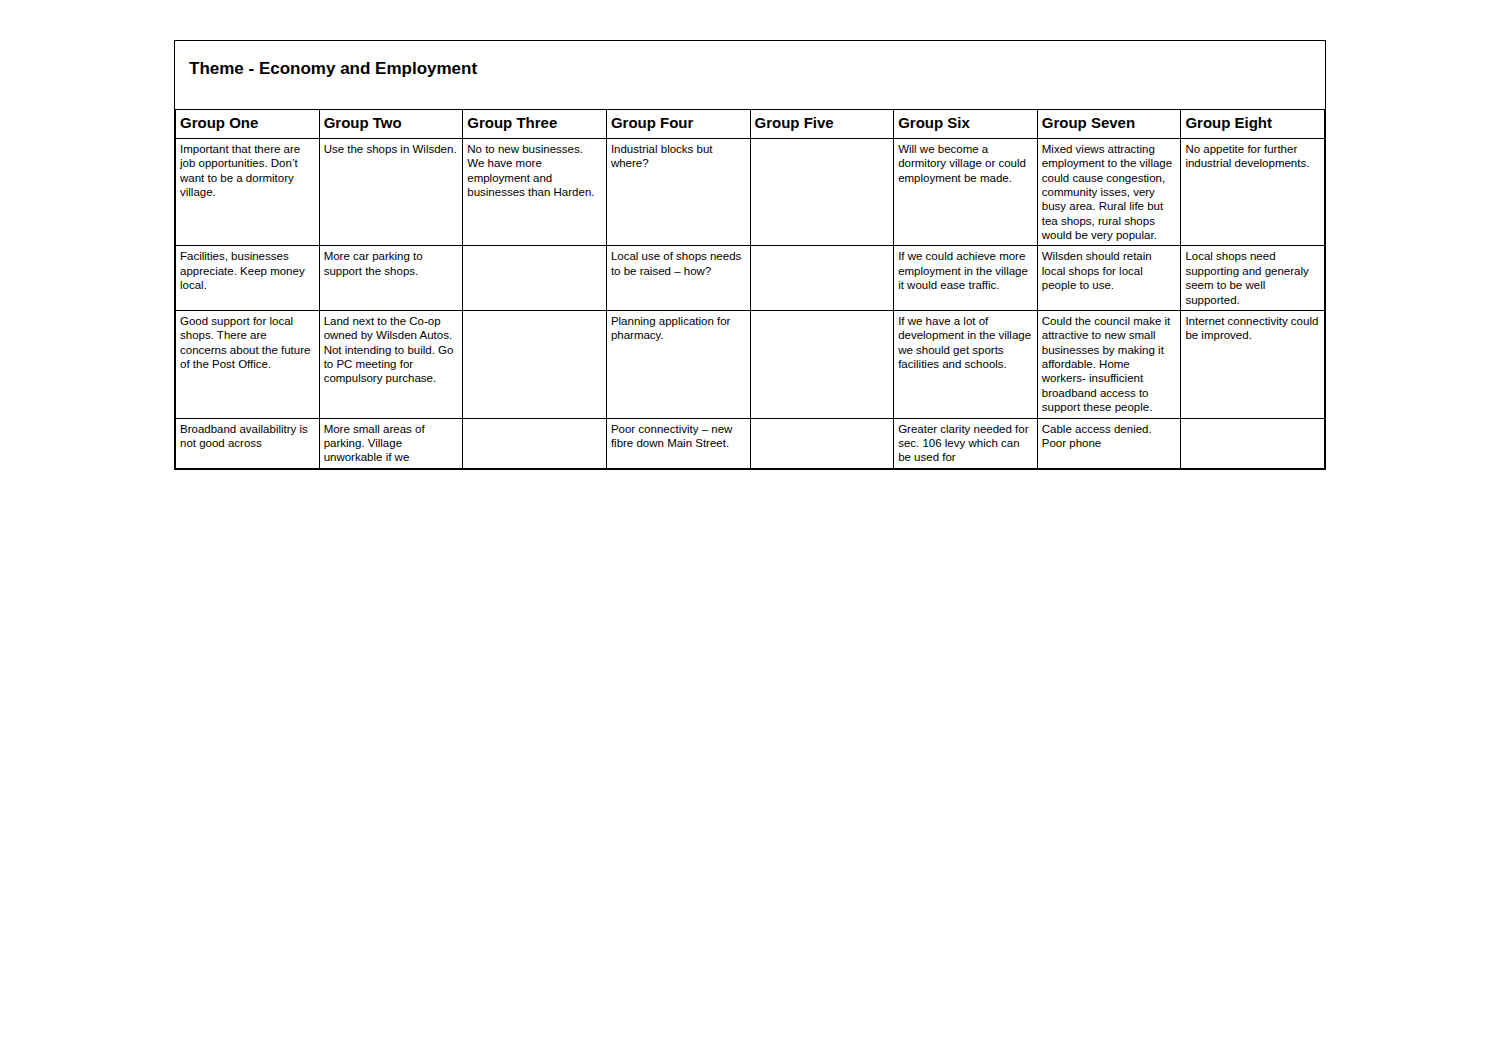Theme - Economy and Employment
| Group One | Group Two | Group Three | Group Four | Group Five | Group Six | Group Seven | Group Eight |
| --- | --- | --- | --- | --- | --- | --- | --- |
| Important that there are job opportunities. Don’t want to be a dormitory village. | Use the shops in Wilsden. | No to new businesses. We have more employment and businesses than Harden. | Industrial blocks but where? | | Will we become a dormitory village or could employment be made. | Mixed views attracting employment to the village could cause congestion, community isses, very busy area. Rural life but tea shops, rural shops would be very popular. | No appetite for further industrial developments. |
| Facilities, businesses appreciate. Keep money local. | More car parking to support the shops. | | Local use of shops needs to be raised – how? | | If we could achieve more employment in the village it would ease traffic. | Wilsden should retain local shops for local people to use. | Local shops need supporting and generaly seem to be well supported. |
| Good support for local shops. There are concerns about the future of the Post Office. | Land next to the Co-op owned by Wilsden Autos. Not intending to build. Go to PC meeting for compulsory purchase. | | Planning application for pharmacy. | | If we have a lot of development in the village we should get sports facilities and schools. | Could the council make it attractive to new small businesses by making it affordable. Home workers- insufficient broadband access to support these people. | Internet connectivity could be improved. |
| Broadband availabilitry is not good across | More small areas of parking. Village unworkable if we | | Poor connectivity – new fibre down Main Street. | | Greater clarity needed for sec. 106 levy which can be used for | Cable access denied. Poor phone | |